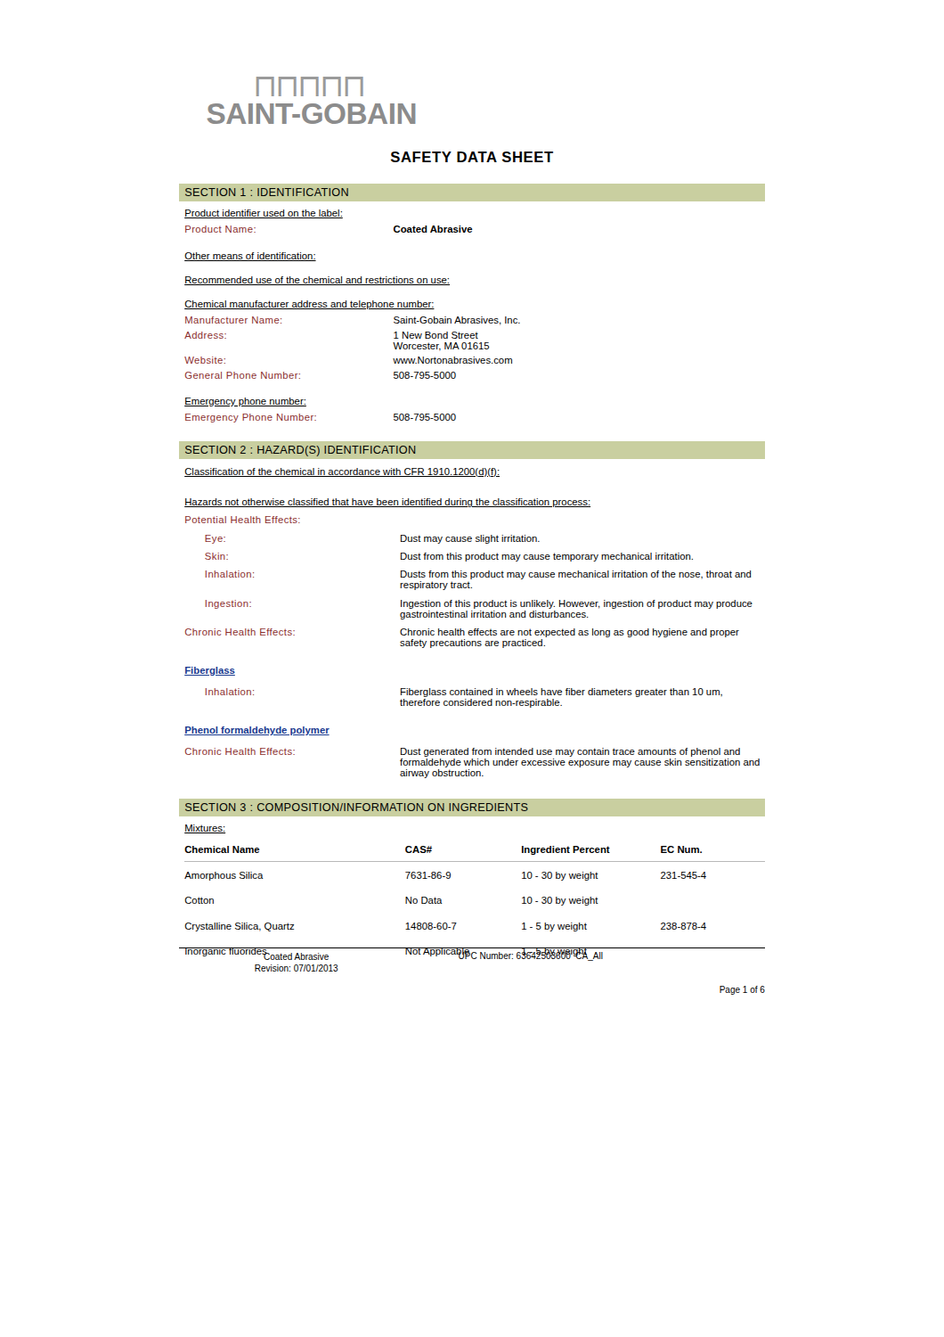⊓⊓⊓⊓⊓
SAINT-GOBAIN
SAFETY DATA SHEET
SECTION 1 : IDENTIFICATION
Product identifier used on the label:
| Product Name: | Coated Abrasive |
Other means of identification:
Recommended use of the chemical and restrictions on use:
Chemical manufacturer address and telephone number:
| Manufacturer Name: | Saint-Gobain Abrasives, Inc. |
| Address: | 1 New Bond Street Worcester, MA 01615 |
| Website: | www.Nortonabrasives.com |
| General Phone Number: | 508-795-5000 |
Emergency phone number:
| Emergency Phone Number: | 508-795-5000 |
SECTION 2 : HAZARD(S) IDENTIFICATION
Classification of the chemical in accordance with CFR 1910.1200(d)(f):
Hazards not otherwise classified that have been identified during the classification process:
| Potential Health Effects: | |
| Eye: | Dust may cause slight irritation. |
| Skin: | Dust from this product may cause temporary mechanical irritation. |
| Inhalation: | Dusts from this product may cause mechanical irritation of the nose, throat and respiratory tract. |
| Ingestion: | Ingestion of this product is unlikely. However, ingestion of product may produce gastrointestinal irritation and disturbances. |
| Chronic Health Effects: | Chronic health effects are not expected as long as good hygiene and proper safety precautions are practiced. |
Fiberglass
| Inhalation: | Fiberglass contained in wheels have fiber diameters greater than 10 um, therefore considered non-respirable. |
Phenol formaldehyde polymer
| Chronic Health Effects: | Dust generated from intended use may contain trace amounts of phenol and formaldehyde which under excessive exposure may cause skin sensitization and airway obstruction. |
SECTION 3 : COMPOSITION/INFORMATION ON INGREDIENTS
Mixtures:
| Chemical Name | CAS# | Ingredient Percent | EC Num. |
| --- | --- | --- | --- |
| Amorphous Silica | 7631-86-9 | 10 - 30 by weight | 231-545-4 |
| Cotton | No Data | 10 - 30 by weight | |
| Crystalline Silica, Quartz | 14808-60-7 | 1 - 5 by weight | 238-878-4 |
| Inorganic fluorides | Not Applicable | 1 - 5 by weight | |
Coated Abrasive
Revision: 07/01/2013
UPC Number: 63642503600 CA_All
Page 1 of 6